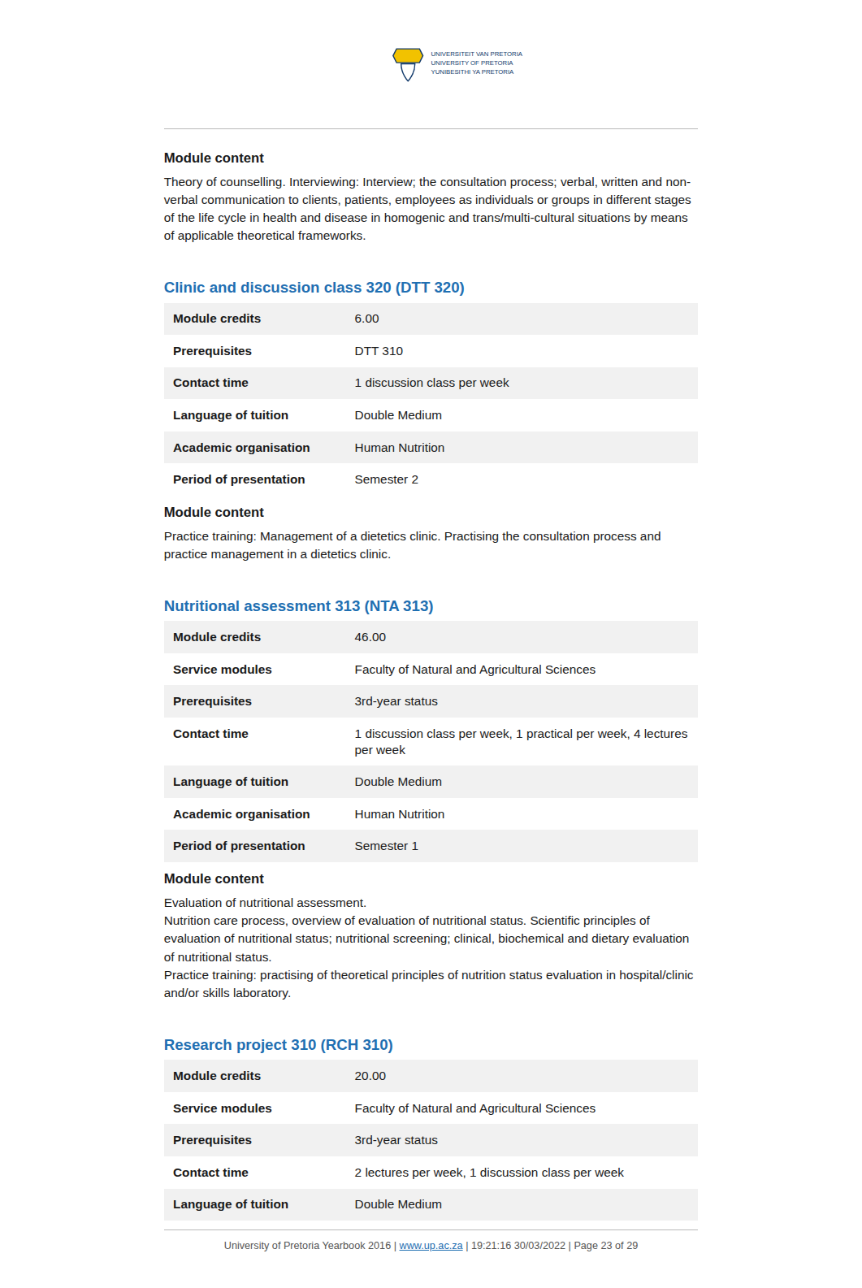Module content
Theory of counselling. Interviewing: Interview; the consultation process; verbal, written and non-verbal communication to clients, patients, employees as individuals or groups in different stages of the life cycle in health and disease in homogenic and trans/multi-cultural situations by means of applicable theoretical frameworks.
Clinic and discussion class 320 (DTT 320)
| Module credits | 6.00 |
| Prerequisites | DTT 310 |
| Contact time | 1 discussion class per week |
| Language of tuition | Double Medium |
| Academic organisation | Human Nutrition |
| Period of presentation | Semester 2 |
Module content
Practice training: Management of a dietetics clinic. Practising the consultation process and practice management in a dietetics clinic.
Nutritional assessment 313 (NTA 313)
| Module credits | 46.00 |
| Service modules | Faculty of Natural and Agricultural Sciences |
| Prerequisites | 3rd-year status |
| Contact time | 1 discussion class per week, 1 practical per week, 4 lectures per week |
| Language of tuition | Double Medium |
| Academic organisation | Human Nutrition |
| Period of presentation | Semester 1 |
Module content
Evaluation of nutritional assessment.
Nutrition care process, overview of evaluation of nutritional status. Scientific principles of evaluation of nutritional status; nutritional screening; clinical, biochemical and dietary evaluation of nutritional status.
Practice training: practising of theoretical principles of nutrition status evaluation in hospital/clinic and/or skills laboratory.
Research project 310 (RCH 310)
| Module credits | 20.00 |
| Service modules | Faculty of Natural and Agricultural Sciences |
| Prerequisites | 3rd-year status |
| Contact time | 2 lectures per week, 1 discussion class per week |
| Language of tuition | Double Medium |
University of Pretoria Yearbook 2016 | www.up.ac.za | 19:21:16 30/03/2022 | Page 23 of 29